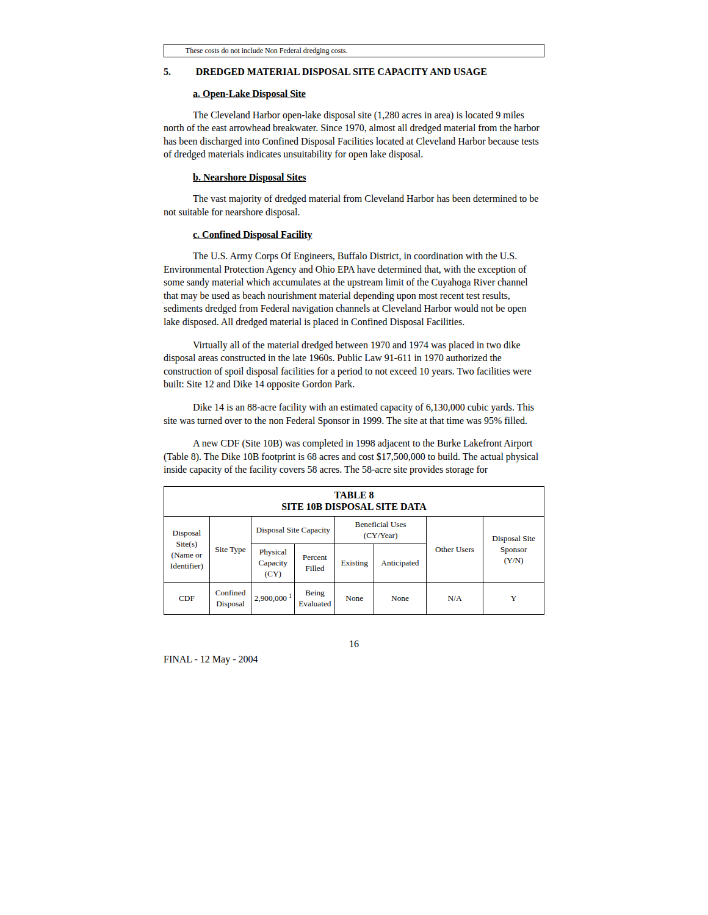These costs do not include Non Federal dredging costs.
5. DREDGED MATERIAL DISPOSAL SITE CAPACITY AND USAGE
a. Open-Lake Disposal Site
The Cleveland Harbor open-lake disposal site (1,280 acres in area) is located 9 miles north of the east arrowhead breakwater. Since 1970, almost all dredged material from the harbor has been discharged into Confined Disposal Facilities located at Cleveland Harbor because tests of dredged materials indicates unsuitability for open lake disposal.
b. Nearshore Disposal Sites
The vast majority of dredged material from Cleveland Harbor has been determined to be not suitable for nearshore disposal.
c. Confined Disposal Facility
The U.S. Army Corps Of Engineers, Buffalo District, in coordination with the U.S. Environmental Protection Agency and Ohio EPA have determined that, with the exception of some sandy material which accumulates at the upstream limit of the Cuyahoga River channel that may be used as beach nourishment material depending upon most recent test results, sediments dredged from Federal navigation channels at Cleveland Harbor would not be open lake disposed. All dredged material is placed in Confined Disposal Facilities.
Virtually all of the material dredged between 1970 and 1974 was placed in two dike disposal areas constructed in the late 1960s. Public Law 91-611 in 1970 authorized the construction of spoil disposal facilities for a period to not exceed 10 years. Two facilities were built: Site 12 and Dike 14 opposite Gordon Park.
Dike 14 is an 88-acre facility with an estimated capacity of 6,130,000 cubic yards. This site was turned over to the non Federal Sponsor in 1999. The site at that time was 95% filled.
A new CDF (Site 10B) was completed in 1998 adjacent to the Burke Lakefront Airport (Table 8). The Dike 10B footprint is 68 acres and cost $17,500,000 to build. The actual physical inside capacity of the facility covers 58 acres. The 58-acre site provides storage for
TABLE 8 SITE 10B DISPOSAL SITE DATA
| Disposal Site(s) (Name or Identifier) | Site Type | Disposal Site Capacity | Beneficial Uses (CY/Year) | Other Users | Disposal Site Sponsor (Y/N) |
| Physical Capacity (CY) | Percent Filled | Existing | Anticipated |
| CDF | Confined Disposal | 2,900,000 1 | Being Evaluated | None | None | N/A | Y |
16
FINAL - 12 May - 2004